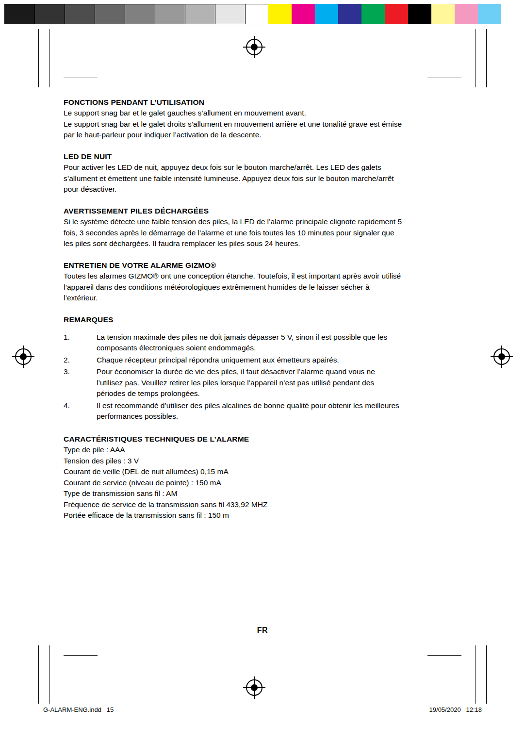FONCTIONS PENDANT L’UTILISATION
Le support snag bar et le galet gauches s’allument en mouvement avant.
Le support snag bar et le galet droits s’allument en mouvement arrière et une tonalité grave est émise par le haut-parleur pour indiquer l’activation de la descente.
LED DE NUIT
Pour activer les LED de nuit, appuyez deux fois sur le bouton marche/arrêt. Les LED des galets s’allument et émettent une faible intensité lumineuse. Appuyez deux fois sur le bouton marche/arrêt pour désactiver.
AVERTISSEMENT PILES DÉCHARGÉES
Si le système détecte une faible tension des piles, la LED de l’alarme principale clignote rapidement 5 fois, 3 secondes après le démarrage de l’alarme et une fois toutes les 10 minutes pour signaler que les piles sont déchargées. Il faudra remplacer les piles sous 24 heures.
ENTRETIEN DE VOTRE ALARME GIZMO®
Toutes les alarmes GIZMO® ont une conception étanche. Toutefois, il est important après avoir utilisé l’appareil dans des conditions météorologiques extrêmement humides de le laisser sécher à l’extérieur.
REMARQUES
1. La tension maximale des piles ne doit jamais dépasser 5 V, sinon il est possible que les composants électroniques soient endommagés.
2. Chaque récepteur principal répondra uniquement aux émetteurs apairés.
3. Pour économiser la durée de vie des piles, il faut désactiver l’alarme quand vous ne l’utilisez pas. Veuillez retirer les piles lorsque l’appareil n’est pas utilisé pendant des périodes de temps prolongées.
4. Il est recommandé d’utiliser des piles alcalines de bonne qualité pour obtenir les meilleures performances possibles.
CARACTÉRISTIQUES TECHNIQUES DE L’ALARME
Type de pile : AAA
Tension des piles : 3 V
Courant de veille (DEL de nuit allumées) 0,15 mA
Courant de service (niveau de pointe) : 150 mA
Type de transmission sans fil : AM
Fréquence de service de la transmission sans fil 433,92 MHZ
Portée efficace de la transmission sans fil : 150 m
FR
G-ALARM-ENG.indd 15 19/05/2020 12:18